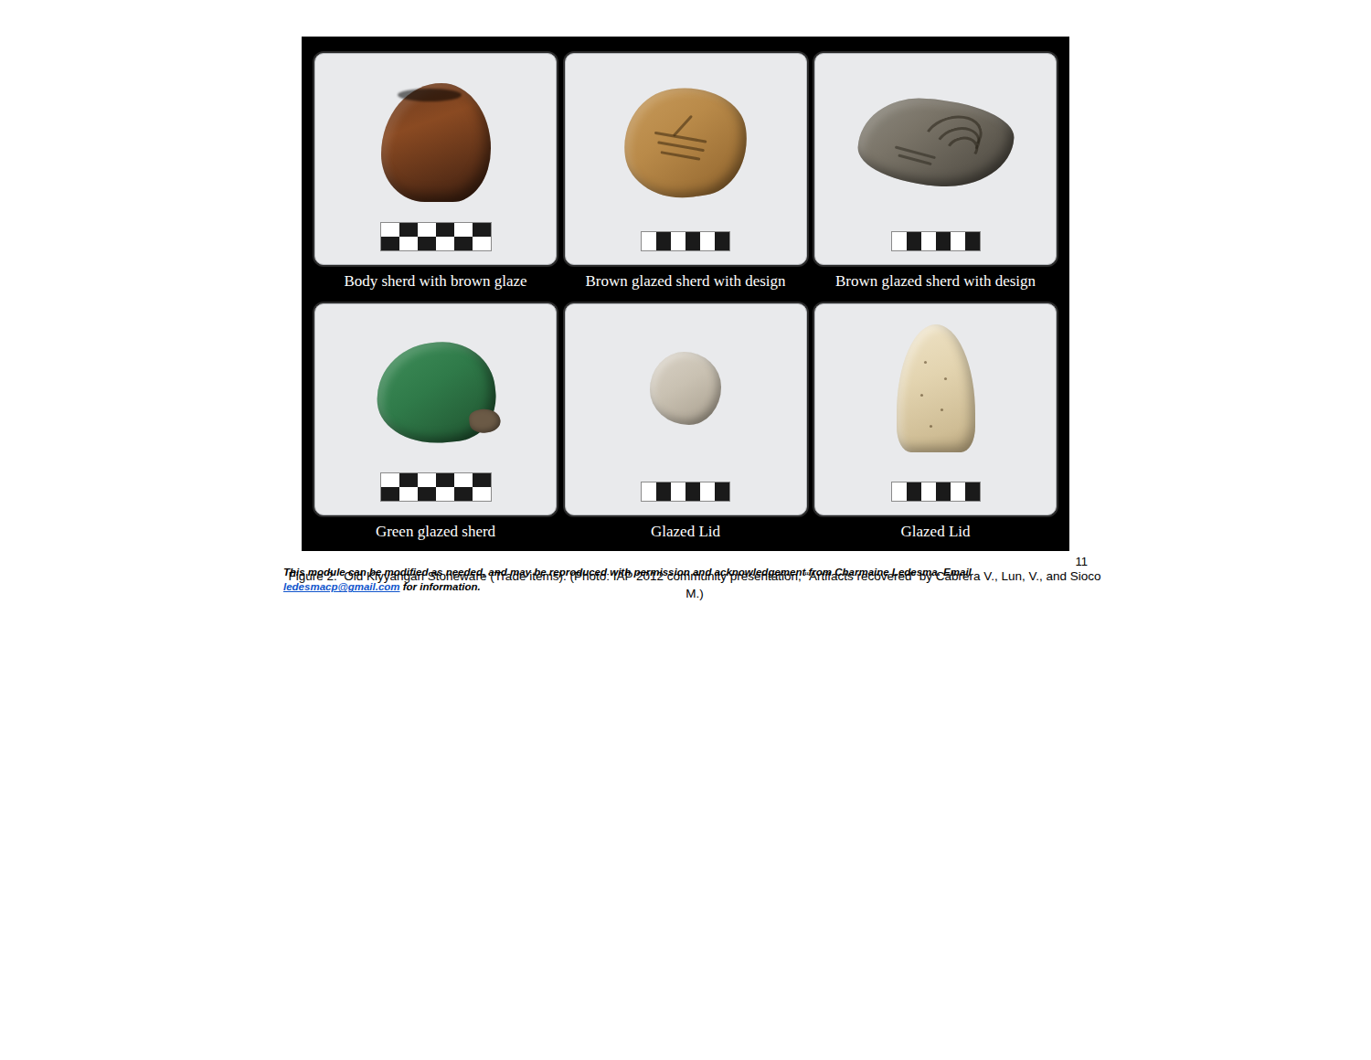Body sherd with brown glaze
Brown glazed sherd with design
Brown glazed sherd with design
Green glazed sherd
Glazed Lid
Glazed Lid
Figure 2. Old Kiyyangan Stoneware (Trade items). (Photo: IAP 2012 community presentation, “Artifacts recovered” by Cabrera V., Lun, V., and Sioco M.)
11
This module can be modified as needed, and may be reproduced with permission and acknowledgement from Charmaine Ledesma. Email ledesmacp@gmail.com for information.